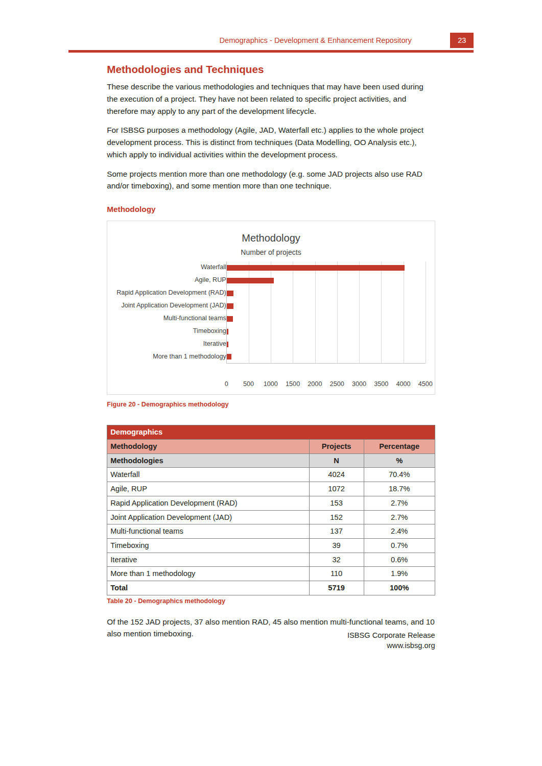Demographics - Development & Enhancement Repository
23
Methodologies and Techniques
These describe the various methodologies and techniques that may have been used during the execution of a project. They have not been related to specific project activities, and therefore may apply to any part of the development lifecycle.
For ISBSG purposes a methodology (Agile, JAD, Waterfall etc.) applies to the whole project development process. This is distinct from techniques (Data Modelling, OO Analysis etc.), which apply to individual activities within the development process.
Some projects mention more than one methodology (e.g. some JAD projects also use RAD and/or timeboxing), and some mention more than one technique.
Methodology
Methodology
Number of projects
| Waterfall | |
| Agile, RUP | |
| Rapid Application Development (RAD) | |
| Joint Application Development (JAD) | |
| Multi-functional teams | |
| Timeboxing | |
| Iterative | |
| More than 1 methodology | |
| | 0 500 1000 1500 2000 2500 3000 3500 4000 4500 |
Figure 20 - Demographics methodology
| Demographics |
| --- |
| Methodology | Projects | Percentage |
| Methodologies | N | % |
| Waterfall | 4024 | 70.4% |
| Agile, RUP | 1072 | 18.7% |
| Rapid Application Development (RAD) | 153 | 2.7% |
| Joint Application Development (JAD) | 152 | 2.7% |
| Multi-functional teams | 137 | 2.4% |
| Timeboxing | 39 | 0.7% |
| Iterative | 32 | 0.6% |
| More than 1 methodology | 110 | 1.9% |
| Total | 5719 | 100% |
Table 20 - Demographics methodology
Of the 152 JAD projects, 37 also mention RAD, 45 also mention multi-functional teams, and 10 also mention timeboxing.
ISBSG Corporate Release
www.isbsg.org